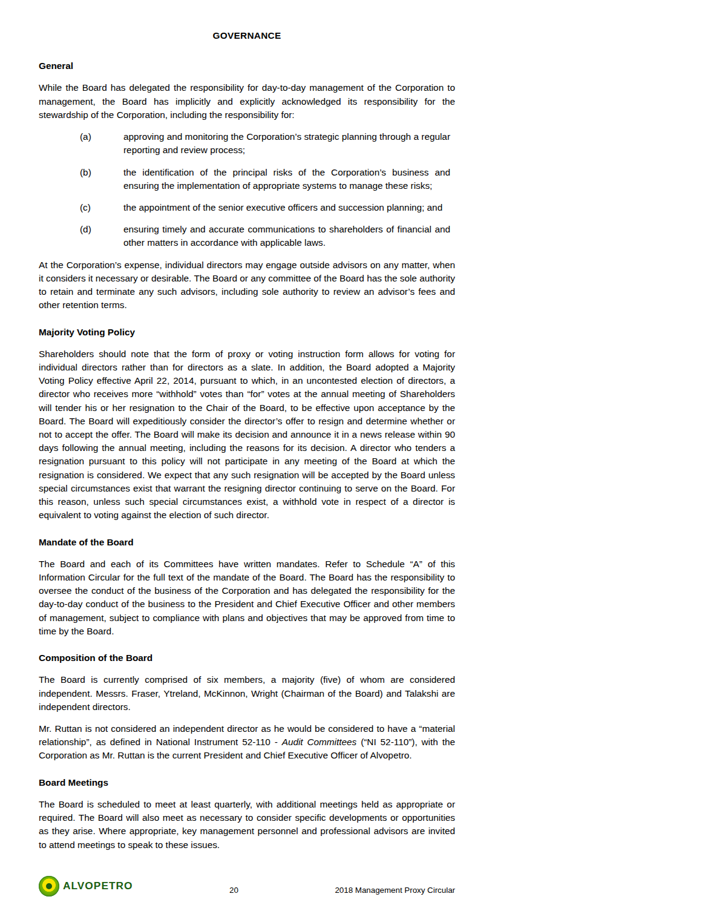GOVERNANCE
General
While the Board has delegated the responsibility for day-to-day management of the Corporation to management, the Board has implicitly and explicitly acknowledged its responsibility for the stewardship of the Corporation, including the responsibility for:
(a) approving and monitoring the Corporation’s strategic planning through a regular reporting and review process;
(b) the identification of the principal risks of the Corporation’s business and ensuring the implementation of appropriate systems to manage these risks;
(c) the appointment of the senior executive officers and succession planning; and
(d) ensuring timely and accurate communications to shareholders of financial and other matters in accordance with applicable laws.
At the Corporation’s expense, individual directors may engage outside advisors on any matter, when it considers it necessary or desirable. The Board or any committee of the Board has the sole authority to retain and terminate any such advisors, including sole authority to review an advisor’s fees and other retention terms.
Majority Voting Policy
Shareholders should note that the form of proxy or voting instruction form allows for voting for individual directors rather than for directors as a slate. In addition, the Board adopted a Majority Voting Policy effective April 22, 2014, pursuant to which, in an uncontested election of directors, a director who receives more “withhold” votes than “for” votes at the annual meeting of Shareholders will tender his or her resignation to the Chair of the Board, to be effective upon acceptance by the Board. The Board will expeditiously consider the director’s offer to resign and determine whether or not to accept the offer. The Board will make its decision and announce it in a news release within 90 days following the annual meeting, including the reasons for its decision. A director who tenders a resignation pursuant to this policy will not participate in any meeting of the Board at which the resignation is considered. We expect that any such resignation will be accepted by the Board unless special circumstances exist that warrant the resigning director continuing to serve on the Board. For this reason, unless such special circumstances exist, a withhold vote in respect of a director is equivalent to voting against the election of such director.
Mandate of the Board
The Board and each of its Committees have written mandates. Refer to Schedule “A” of this Information Circular for the full text of the mandate of the Board. The Board has the responsibility to oversee the conduct of the business of the Corporation and has delegated the responsibility for the day-to-day conduct of the business to the President and Chief Executive Officer and other members of management, subject to compliance with plans and objectives that may be approved from time to time by the Board.
Composition of the Board
The Board is currently comprised of six members, a majority (five) of whom are considered independent. Messrs. Fraser, Ytreland, McKinnon, Wright (Chairman of the Board) and Talakshi are independent directors.
Mr. Ruttan is not considered an independent director as he would be considered to have a “material relationship”, as defined in National Instrument 52-110 - Audit Committees (“NI 52-110”), with the Corporation as Mr. Ruttan is the current President and Chief Executive Officer of Alvopetro.
Board Meetings
The Board is scheduled to meet at least quarterly, with additional meetings held as appropriate or required. The Board will also meet as necessary to consider specific developments or opportunities as they arise. Where appropriate, key management personnel and professional advisors are invited to attend meetings to speak to these issues.
ALVOPETRO
20
2018 Management Proxy Circular